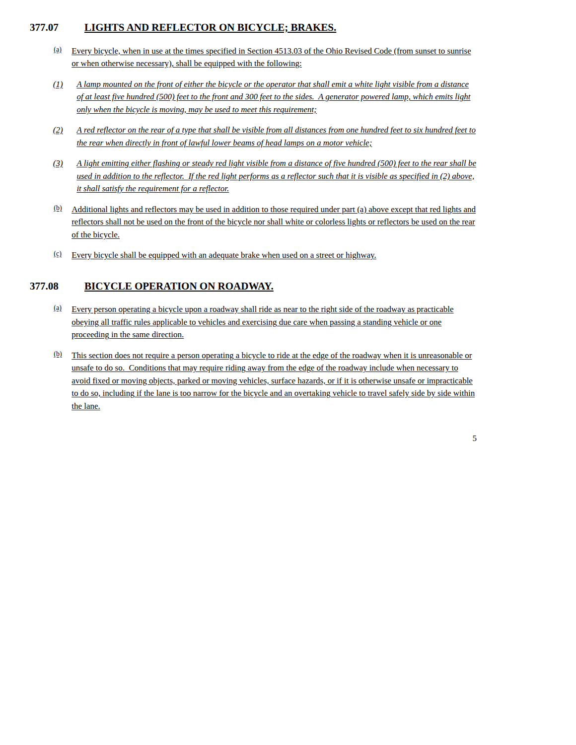377.07 LIGHTS AND REFLECTOR ON BICYCLE; BRAKES.
(a) Every bicycle, when in use at the times specified in Section 4513.03 of the Ohio Revised Code (from sunset to sunrise or when otherwise necessary), shall be equipped with the following:
(1) A lamp mounted on the front of either the bicycle or the operator that shall emit a white light visible from a distance of at least five hundred (500) feet to the front and 300 feet to the sides. A generator powered lamp, which emits light only when the bicycle is moving, may be used to meet this requirement;
(2) A red reflector on the rear of a type that shall be visible from all distances from one hundred feet to six hundred feet to the rear when directly in front of lawful lower beams of head lamps on a motor vehicle;
(3) A light emitting either flashing or steady red light visible from a distance of five hundred (500) feet to the rear shall be used in addition to the reflector. If the red light performs as a reflector such that it is visible as specified in (2) above, it shall satisfy the requirement for a reflector.
(b) Additional lights and reflectors may be used in addition to those required under part (a) above except that red lights and reflectors shall not be used on the front of the bicycle nor shall white or colorless lights or reflectors be used on the rear of the bicycle.
(c) Every bicycle shall be equipped with an adequate brake when used on a street or highway.
377.08 BICYCLE OPERATION ON ROADWAY.
(a) Every person operating a bicycle upon a roadway shall ride as near to the right side of the roadway as practicable obeying all traffic rules applicable to vehicles and exercising due care when passing a standing vehicle or one proceeding in the same direction.
(b) This section does not require a person operating a bicycle to ride at the edge of the roadway when it is unreasonable or unsafe to do so. Conditions that may require riding away from the edge of the roadway include when necessary to avoid fixed or moving objects, parked or moving vehicles, surface hazards, or if it is otherwise unsafe or impracticable to do so, including if the lane is too narrow for the bicycle and an overtaking vehicle to travel safely side by side within the lane.
5